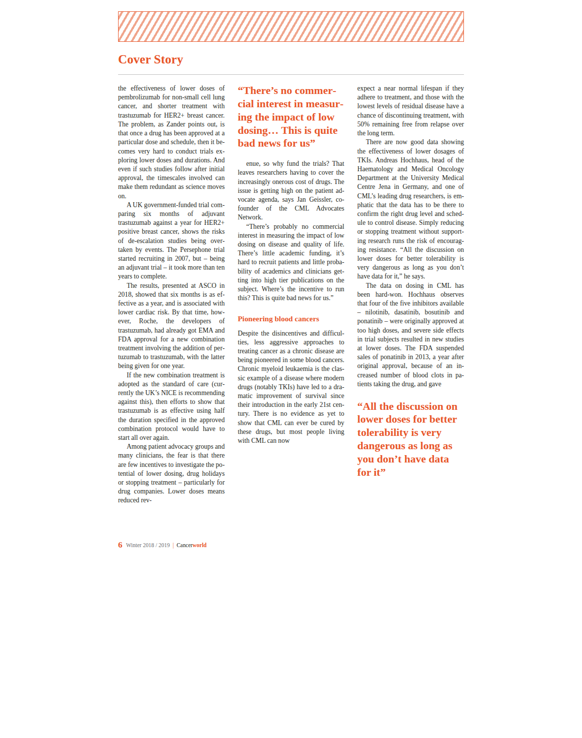Cover Story
the effectiveness of lower doses of pembrolizumab for non-small cell lung cancer, and shorter treatment with trastuzumab for HER2+ breast cancer. The problem, as Zander points out, is that once a drug has been approved at a particular dose and schedule, then it becomes very hard to conduct trials exploring lower doses and durations. And even if such studies follow after initial approval, the timescales involved can make them redundant as science moves on.
A UK government-funded trial comparing six months of adjuvant trastuzumab against a year for HER2+ positive breast cancer, shows the risks of de-escalation studies being overtaken by events. The Persephone trial started recruiting in 2007, but – being an adjuvant trial – it took more than ten years to complete.
The results, presented at ASCO in 2018, showed that six months is as effective as a year, and is associated with lower cardiac risk. By that time, however, Roche, the developers of trastuzumab, had already got EMA and FDA approval for a new combination treatment involving the addition of pertuzumab to trastuzumab, with the latter being given for one year.
If the new combination treatment is adopted as the standard of care (currently the UK’s NICE is recommending against this), then efforts to show that trastuzumab is as effective using half the duration specified in the approved combination protocol would have to start all over again.
Among patient advocacy groups and many clinicians, the fear is that there are few incentives to investigate the potential of lower dosing, drug holidays or stopping treatment – particularly for drug companies. Lower doses means reduced rev-
“There’s no commercial interest in measuring the impact of low dosing… This is quite bad news for us”
enue, so why fund the trials? That leaves researchers having to cover the increasingly onerous cost of drugs. The issue is getting high on the patient advocate agenda, says Jan Geissler, co-founder of the CML Advocates Network.
“There’s probably no commercial interest in measuring the impact of low dosing on disease and quality of life. There’s little academic funding, it’s hard to recruit patients and little probability of academics and clinicians getting into high tier publications on the subject. Where’s the incentive to run this? This is quite bad news for us.”
Pioneering blood cancers
Despite the disincentives and difficulties, less aggressive approaches to treating cancer as a chronic disease are being pioneered in some blood cancers. Chronic myeloid leukaemia is the classic example of a disease where modern drugs (notably TKIs) have led to a dramatic improvement of survival since their introduction in the early 21st century. There is no evidence as yet to show that CML can ever be cured by these drugs, but most people living with CML can now
expect a near normal lifespan if they adhere to treatment, and those with the lowest levels of residual disease have a chance of discontinuing treatment, with 50% remaining free from relapse over the long term.
There are now good data showing the effectiveness of lower dosages of TKIs. Andreas Hochhaus, head of the Haematology and Medical Oncology Department at the University Medical Centre Jena in Germany, and one of CML’s leading drug researchers, is emphatic that the data has to be there to confirm the right drug level and schedule to control disease. Simply reducing or stopping treatment without supporting research runs the risk of encouraging resistance. “All the discussion on lower doses for better tolerability is very dangerous as long as you don’t have data for it,” he says.
The data on dosing in CML has been hard-won. Hochhaus observes that four of the five inhibitors available – nilotinib, dasatinib, bosutinib and ponatinib – were originally approved at too high doses, and severe side effects in trial subjects resulted in new studies at lower doses. The FDA suspended sales of ponatinib in 2013, a year after original approval, because of an increased number of blood clots in patients taking the drug, and gave
“All the discussion on lower doses for better tolerability is very dangerous as long as you don’t have data for it”
6 Winter 2018 / 2019 | Cancer world